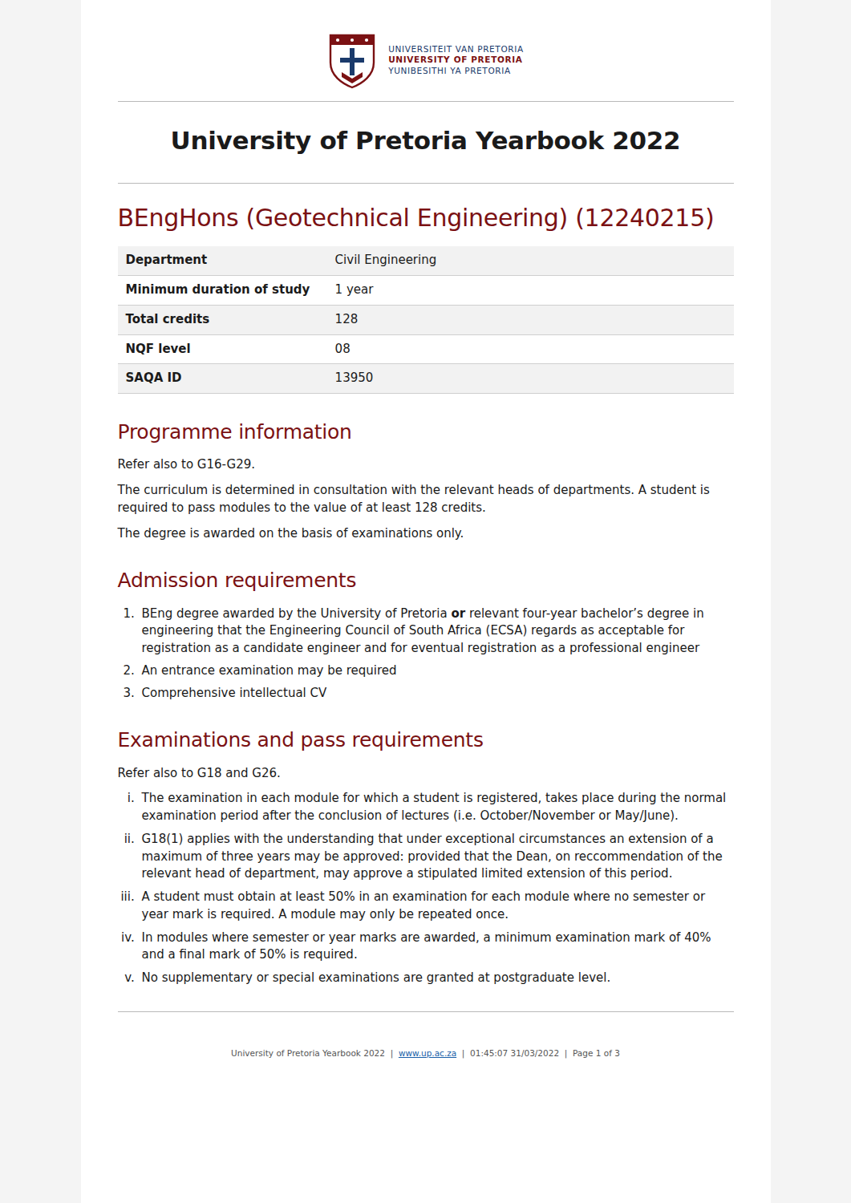Universiteit van Pretoria
University of Pretoria
Yunibesithi ya Pretoria
University of Pretoria Yearbook 2022
BEngHons (Geotechnical Engineering) (12240215)
| Department | Civil Engineering |
| Minimum duration of study | 1 year |
| Total credits | 128 |
| NQF level | 08 |
| SAQA ID | 13950 |
Programme information
Refer also to G16-G29.
The curriculum is determined in consultation with the relevant heads of departments. A student is required to pass modules to the value of at least 128 credits.
The degree is awarded on the basis of examinations only.
Admission requirements
BEng degree awarded by the University of Pretoria or relevant four-year bachelor’s degree in engineering that the Engineering Council of South Africa (ECSA) regards as acceptable for registration as a candidate engineer and for eventual registration as a professional engineer
An entrance examination may be required
Comprehensive intellectual CV
Examinations and pass requirements
Refer also to G18 and G26.
The examination in each module for which a student is registered, takes place during the normal examination period after the conclusion of lectures (i.e. October/November or May/June).
G18(1) applies with the understanding that under exceptional circumstances an extension of a maximum of three years may be approved: provided that the Dean, on reccommendation of the relevant head of department, may approve a stipulated limited extension of this period.
A student must obtain at least 50% in an examination for each module where no semester or year mark is required. A module may only be repeated once.
In modules where semester or year marks are awarded, a minimum examination mark of 40% and a final mark of 50% is required.
No supplementary or special examinations are granted at postgraduate level.
University of Pretoria Yearbook 2022 | www.up.ac.za | 01:45:07 31/03/2022 | Page 1 of 3